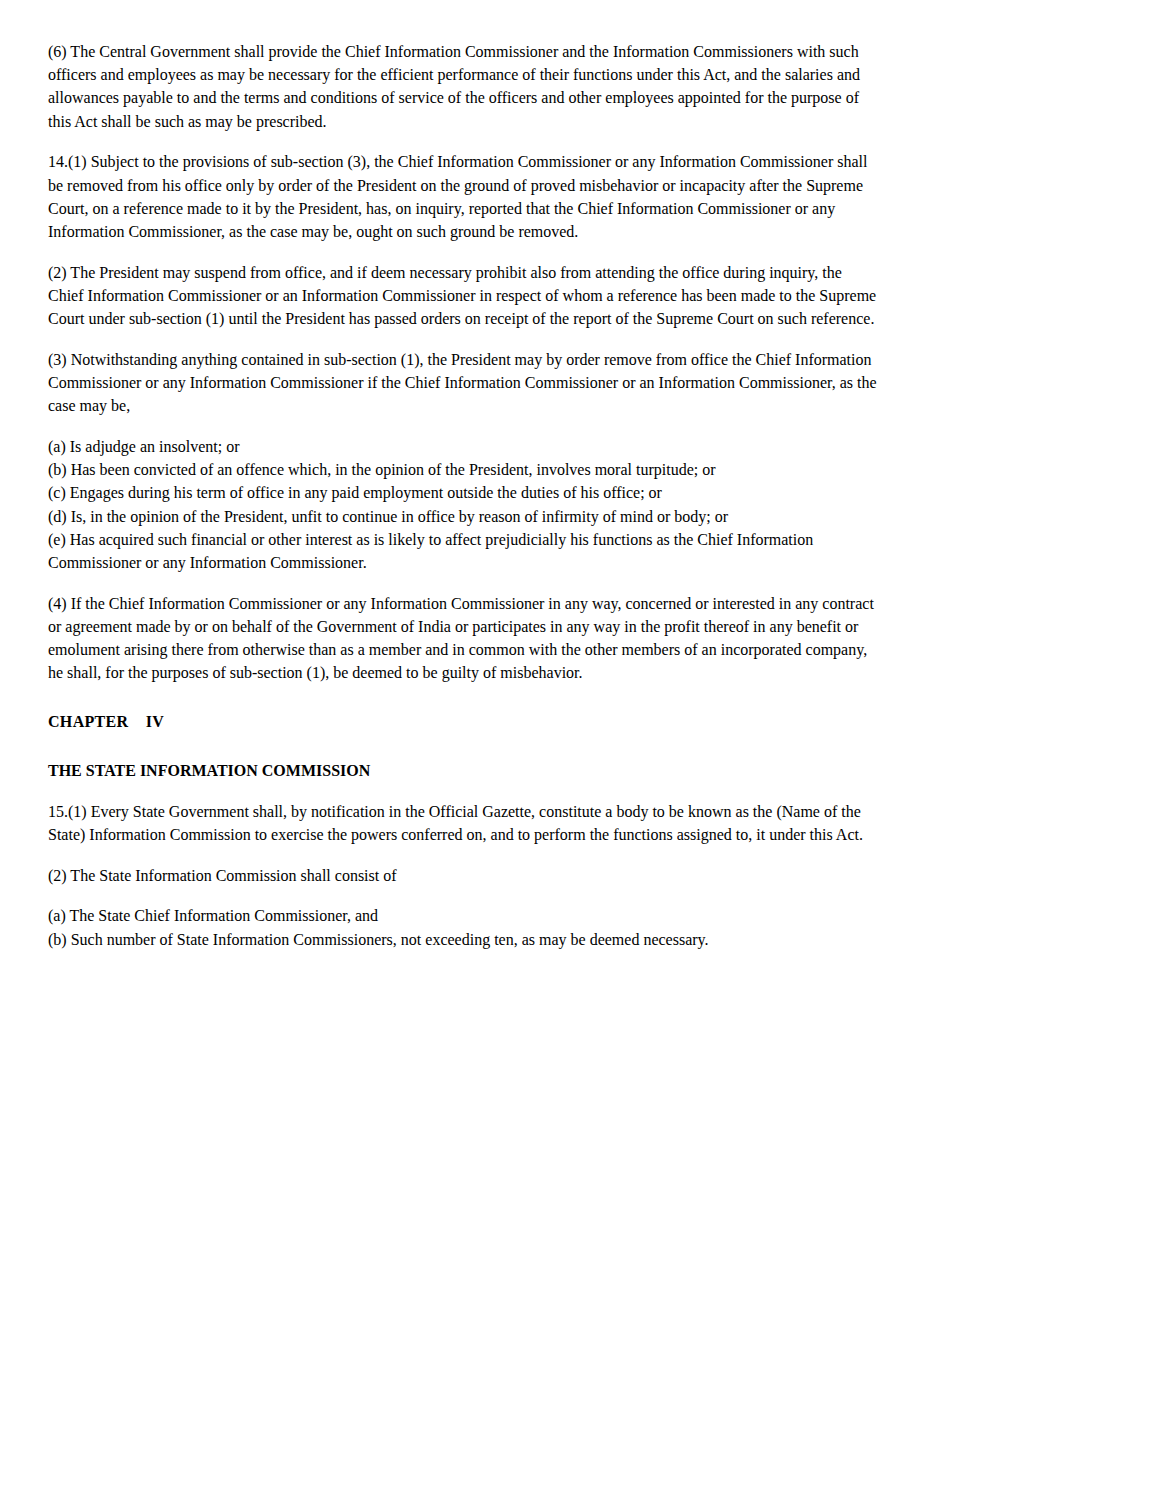(6) The Central Government shall provide the Chief Information Commissioner and the Information Commissioners with such officers and employees as may be necessary for the efficient performance of their functions under this Act, and the salaries and allowances payable to and the terms and conditions of service of the officers and other employees appointed for the purpose of this Act shall be such as may be prescribed.
14.(1) Subject to the provisions of sub-section (3), the Chief Information Commissioner or any Information Commissioner shall be removed from his office only by order of the President on the ground of proved misbehavior or incapacity after the Supreme Court, on a reference made to it by the President, has, on inquiry, reported that the Chief Information Commissioner or any Information Commissioner, as the case may be, ought on such ground be removed.
(2) The President may suspend from office, and if deem necessary prohibit also from attending the office during inquiry, the Chief Information Commissioner or an Information Commissioner in respect of whom a reference has been made to the Supreme Court under sub-section (1) until the President has passed orders on receipt of the report of the Supreme Court on such reference.
(3) Notwithstanding anything contained in sub-section (1), the President may by order remove from office the Chief Information Commissioner or any Information Commissioner if the Chief Information Commissioner or an Information Commissioner, as the case may be,
(a) Is adjudge an insolvent; or
(b) Has been convicted of an offence which, in the opinion of the President, involves moral turpitude; or
(c) Engages during his term of office in any paid employment outside the duties of his office; or
(d) Is, in the opinion of the President, unfit to continue in office by reason of infirmity of mind or body; or
(e) Has acquired such financial or other interest as is likely to affect prejudicially his functions as the Chief Information Commissioner or any Information Commissioner.
(4) If the Chief Information Commissioner or any Information Commissioner in any way, concerned or interested in any contract or agreement made by or on behalf of the Government of India or participates in any way in the profit thereof in any benefit or emolument arising there from otherwise than as a member and in common with the other members of an incorporated company, he shall, for the purposes of sub-section (1), be deemed to be guilty of misbehavior.
CHAPTER IV
THE STATE INFORMATION COMMISSION
15.(1) Every State Government shall, by notification in the Official Gazette, constitute a body to be known as the (Name of the State) Information Commission to exercise the powers conferred on, and to perform the functions assigned to, it under this Act.
(2) The State Information Commission shall consist of
(a) The State Chief Information Commissioner, and
(b) Such number of State Information Commissioners, not exceeding ten, as may be deemed necessary.